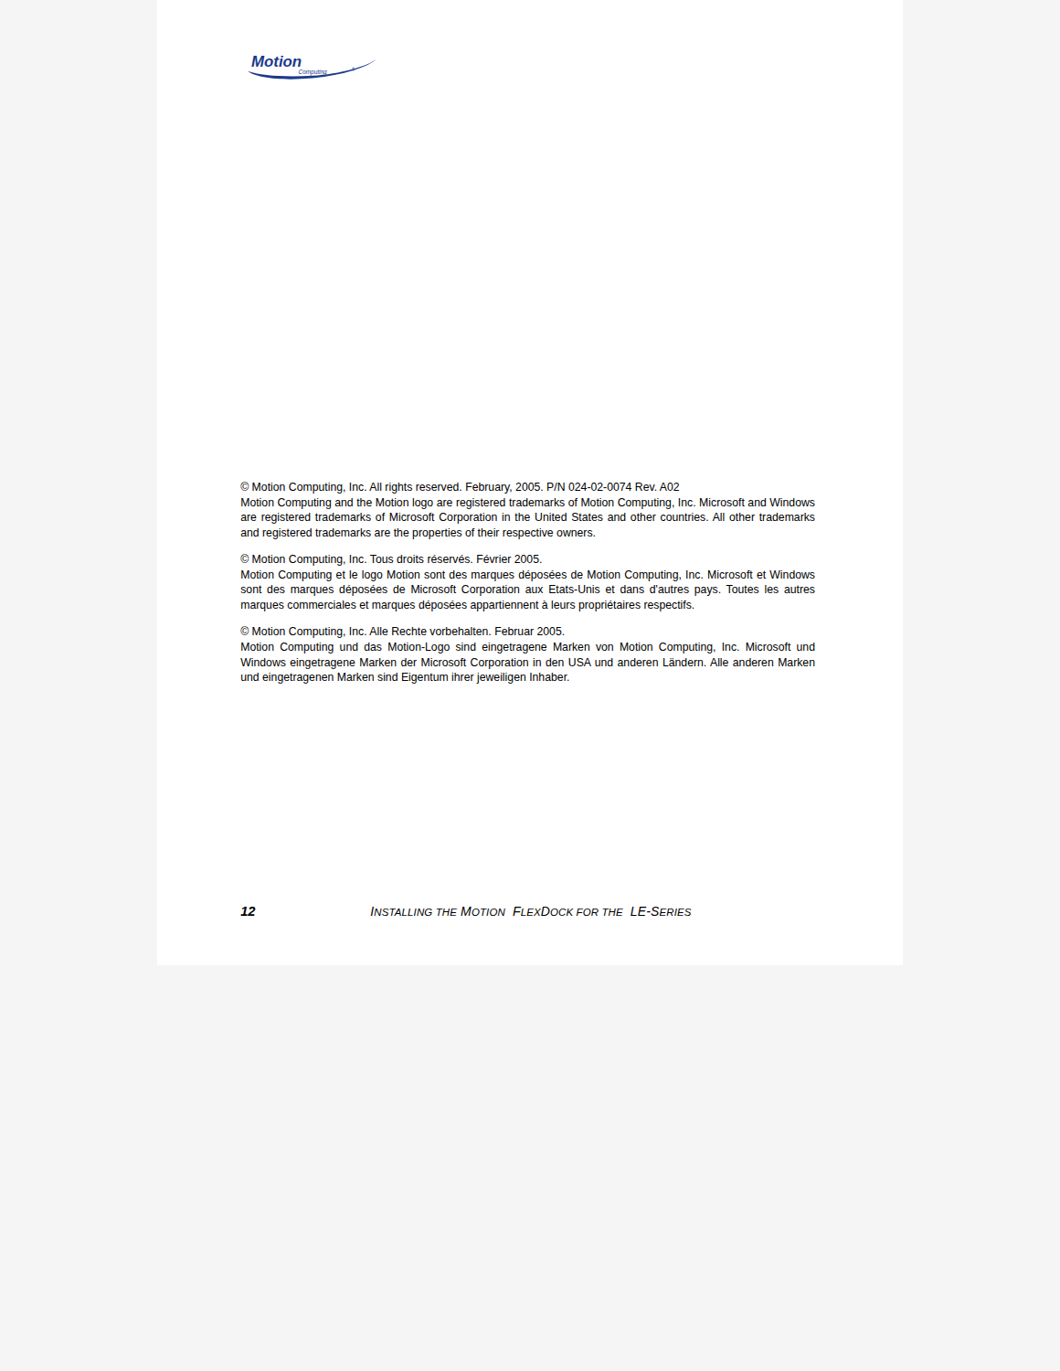Motion Computing ®
© Motion Computing, Inc. All rights reserved. February, 2005. P/N 024-02-0074 Rev. A02
Motion Computing and the Motion logo are registered trademarks of Motion Computing, Inc. Microsoft and Windows are registered trademarks of Microsoft Corporation in the United States and other countries. All other trademarks and registered trademarks are the properties of their respective owners.
© Motion Computing, Inc. Tous droits réservés. Février 2005.
Motion Computing et le logo Motion sont des marques déposées de Motion Computing, Inc. Microsoft et Windows sont des marques déposées de Microsoft Corporation aux Etats-Unis et dans d'autres pays. Toutes les autres marques commerciales et marques déposées appartiennent à leurs propriétaires respectifs.
© Motion Computing, Inc. Alle Rechte vorbehalten. Februar 2005.
Motion Computing und das Motion-Logo sind eingetragene Marken von Motion Computing, Inc. Microsoft und Windows eingetragene Marken der Microsoft Corporation in den USA und anderen Ländern. Alle anderen Marken und eingetragenen Marken sind Eigentum ihrer jeweiligen Inhaber.
12 INSTALLING THE MOTION FLEXDOCK FOR THE LE-SERIES